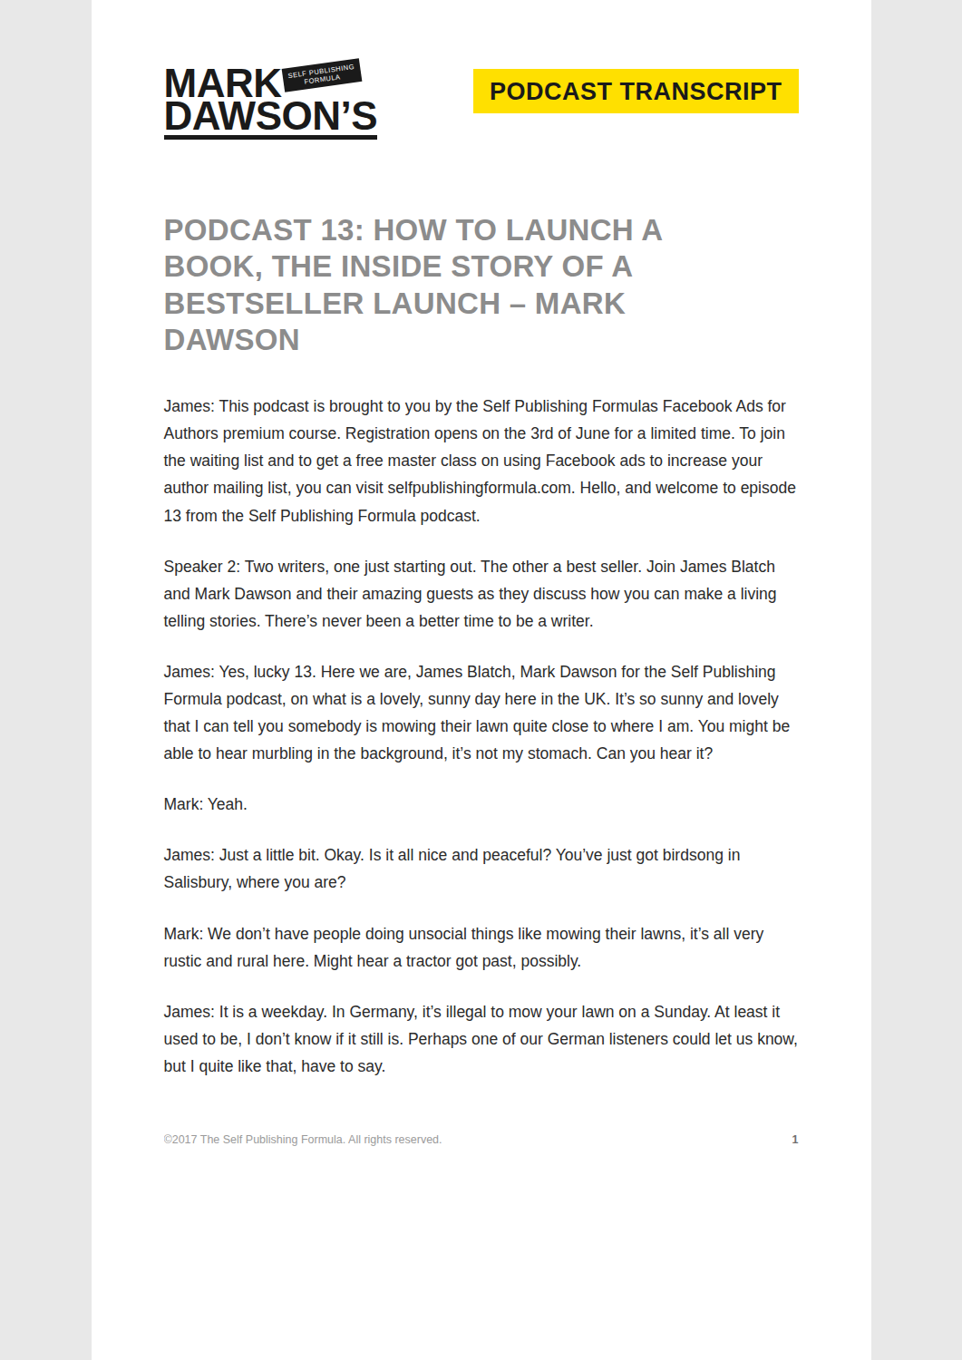MarkSELF PUBLISHING FORMULA Dawson’s
Podcast Transcript
Podcast 13: How to Launch a Book, The Inside Story of a Bestseller Launch – Mark Dawson
James: This podcast is brought to you by the Self Publishing Formulas Facebook Ads for Authors premium course. Registration opens on the 3rd of June for a limited time. To join the waiting list and to get a free master class on using Facebook ads to increase your author mailing list, you can visit selfpublishingformula.com. Hello, and welcome to episode 13 from the Self Publishing Formula podcast.
Speaker 2: Two writers, one just starting out. The other a best seller. Join James Blatch and Mark Dawson and their amazing guests as they discuss how you can make a living telling stories. There’s never been a better time to be a writer.
James: Yes, lucky 13. Here we are, James Blatch, Mark Dawson for the Self Publishing Formula podcast, on what is a lovely, sunny day here in the UK. It’s so sunny and lovely that I can tell you somebody is mowing their lawn quite close to where I am. You might be able to hear murbling in the background, it’s not my stomach. Can you hear it?
Mark: Yeah.
James: Just a little bit. Okay. Is it all nice and peaceful? You’ve just got birdsong in Salisbury, where you are?
Mark: We don’t have people doing unsocial things like mowing their lawns, it’s all very rustic and rural here. Might hear a tractor got past, possibly.
James: It is a weekday. In Germany, it’s illegal to mow your lawn on a Sunday. At least it used to be, I don’t know if it still is. Perhaps one of our German listeners could let us know, but I quite like that, have to say.
©2017 The Self Publishing Formula. All rights reserved.
1